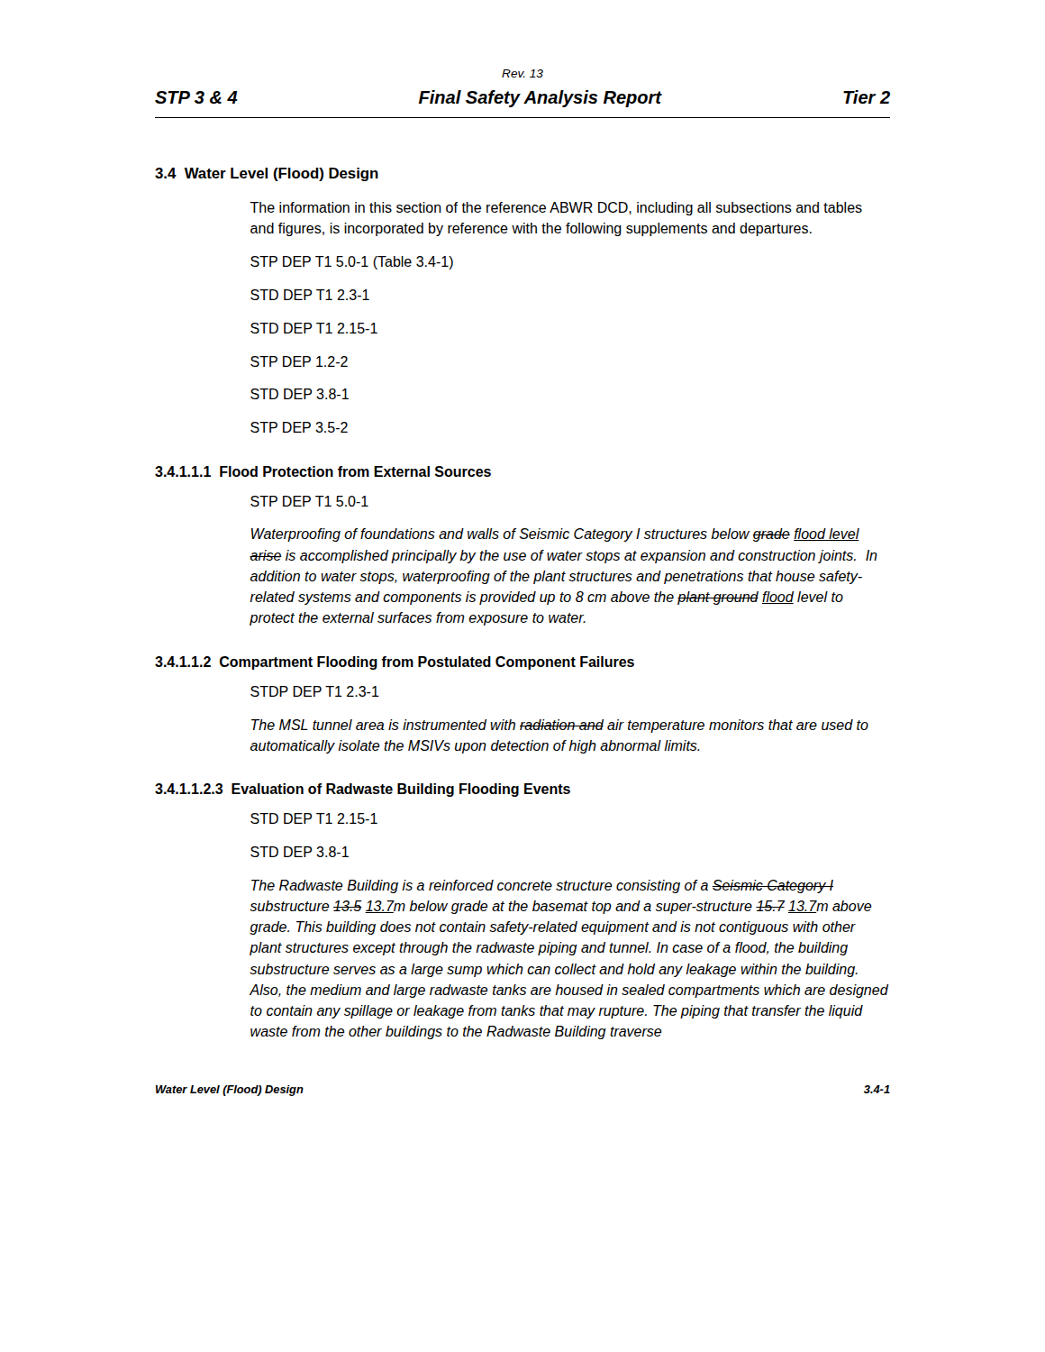Rev. 13
STP 3 & 4 Final Safety Analysis Report Tier 2
3.4 Water Level (Flood) Design
The information in this section of the reference ABWR DCD, including all subsections and tables and figures, is incorporated by reference with the following supplements and departures.
STP DEP T1 5.0-1 (Table 3.4-1)
STD DEP T1 2.3-1
STD DEP T1 2.15-1
STP DEP 1.2-2
STD DEP 3.8-1
STP DEP 3.5-2
3.4.1.1.1 Flood Protection from External Sources
STP DEP T1 5.0-1
Waterproofing of foundations and walls of Seismic Category I structures below grade flood level arise is accomplished principally by the use of water stops at expansion and construction joints. In addition to water stops, waterproofing of the plant structures and penetrations that house safety-related systems and components is provided up to 8 cm above the plant ground flood level to protect the external surfaces from exposure to water.
3.4.1.1.2 Compartment Flooding from Postulated Component Failures
STDP DEP T1 2.3-1
The MSL tunnel area is instrumented with radiation and air temperature monitors that are used to automatically isolate the MSIVs upon detection of high abnormal limits.
3.4.1.1.2.3 Evaluation of Radwaste Building Flooding Events
STD DEP T1 2.15-1
STD DEP 3.8-1
The Radwaste Building is a reinforced concrete structure consisting of a Seismic Category I substructure 13.5 13.7m below grade at the basemat top and a super-structure 15.7 13.7m above grade. This building does not contain safety-related equipment and is not contiguous with other plant structures except through the radwaste piping and tunnel. In case of a flood, the building substructure serves as a large sump which can collect and hold any leakage within the building. Also, the medium and large radwaste tanks are housed in sealed compartments which are designed to contain any spillage or leakage from tanks that may rupture. The piping that transfer the liquid waste from the other buildings to the Radwaste Building traverse
Water Level (Flood) Design 3.4-1